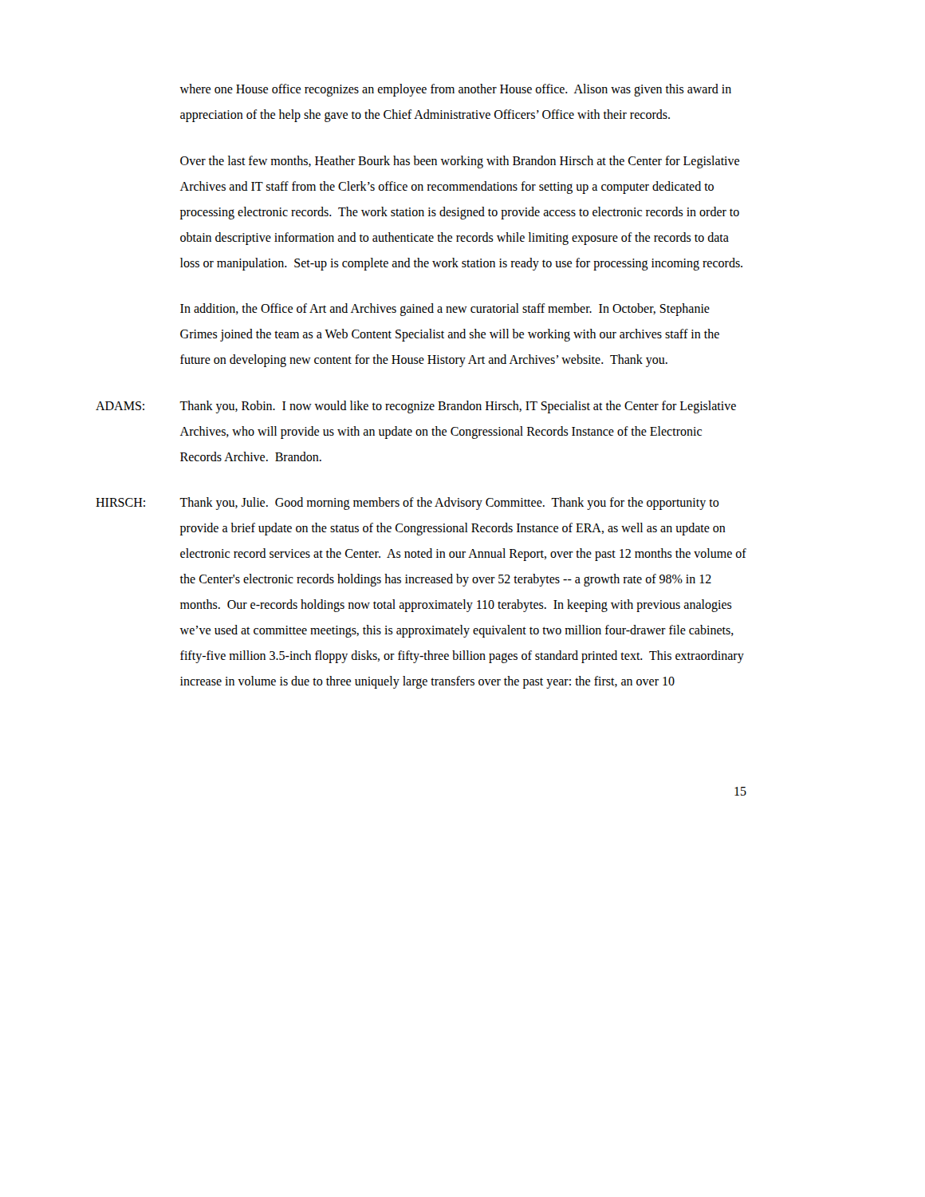where one House office recognizes an employee from another House office. Alison was given this award in appreciation of the help she gave to the Chief Administrative Officers’ Office with their records.
Over the last few months, Heather Bourk has been working with Brandon Hirsch at the Center for Legislative Archives and IT staff from the Clerk’s office on recommendations for setting up a computer dedicated to processing electronic records. The work station is designed to provide access to electronic records in order to obtain descriptive information and to authenticate the records while limiting exposure of the records to data loss or manipulation. Set-up is complete and the work station is ready to use for processing incoming records.
In addition, the Office of Art and Archives gained a new curatorial staff member. In October, Stephanie Grimes joined the team as a Web Content Specialist and she will be working with our archives staff in the future on developing new content for the House History Art and Archives’ website. Thank you.
ADAMS:
Thank you, Robin. I now would like to recognize Brandon Hirsch, IT Specialist at the Center for Legislative Archives, who will provide us with an update on the Congressional Records Instance of the Electronic Records Archive. Brandon.
HIRSCH:
Thank you, Julie. Good morning members of the Advisory Committee. Thank you for the opportunity to provide a brief update on the status of the Congressional Records Instance of ERA, as well as an update on electronic record services at the Center. As noted in our Annual Report, over the past 12 months the volume of the Center's electronic records holdings has increased by over 52 terabytes -- a growth rate of 98% in 12 months. Our e-records holdings now total approximately 110 terabytes. In keeping with previous analogies we’ve used at committee meetings, this is approximately equivalent to two million four-drawer file cabinets, fifty-five million 3.5-inch floppy disks, or fifty-three billion pages of standard printed text. This extraordinary increase in volume is due to three uniquely large transfers over the past year: the first, an over 10
15